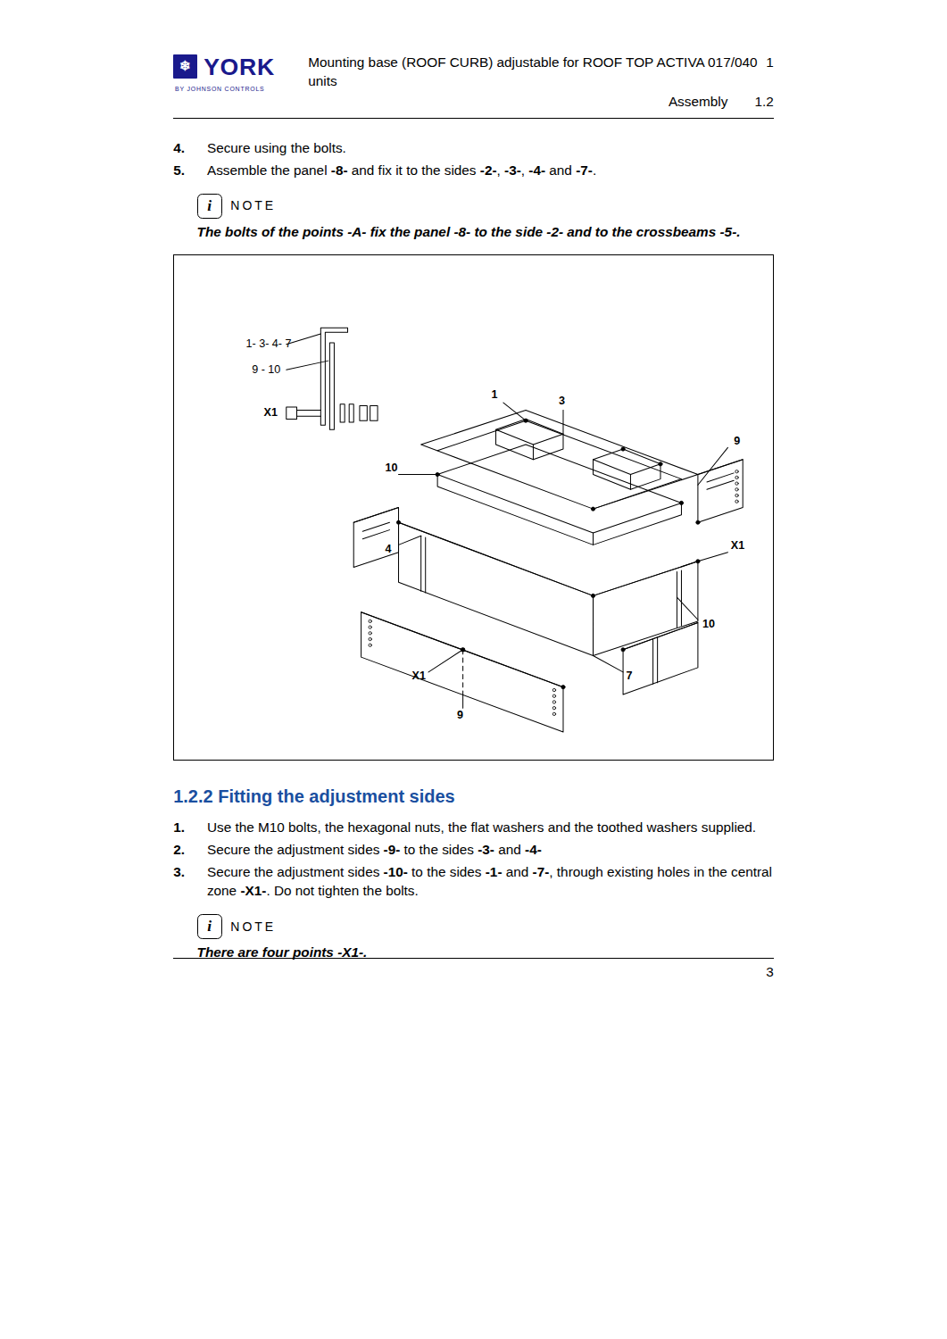❄YORK
BY JOHNSON CONTROLS
Mounting base (ROOF CURB) adjustable for ROOF TOP ACTIVA 017/040 units 1
Assembly 1.2
4. Secure using the bolts.
5. Assemble the panel -8- and fix it to the sides -2-, -3-, -4- and -7-.
NOTE
The bolts of the points -A- fix the panel -8- to the side -2- and to the crossbeams -5-.
1- 3- 4- 7 9 - 10 X1 1 3 9 10 4 X1 10 7 9 X1
1.2.2 Fitting the adjustment sides
1. Use the M10 bolts, the hexagonal nuts, the flat washers and the toothed washers supplied.
2. Secure the adjustment sides -9- to the sides -3- and -4-
3. Secure the adjustment sides -10- to the sides -1- and -7-, through existing holes in the central zone -X1-. Do not tighten the bolts.
NOTE
There are four points -X1-.
3